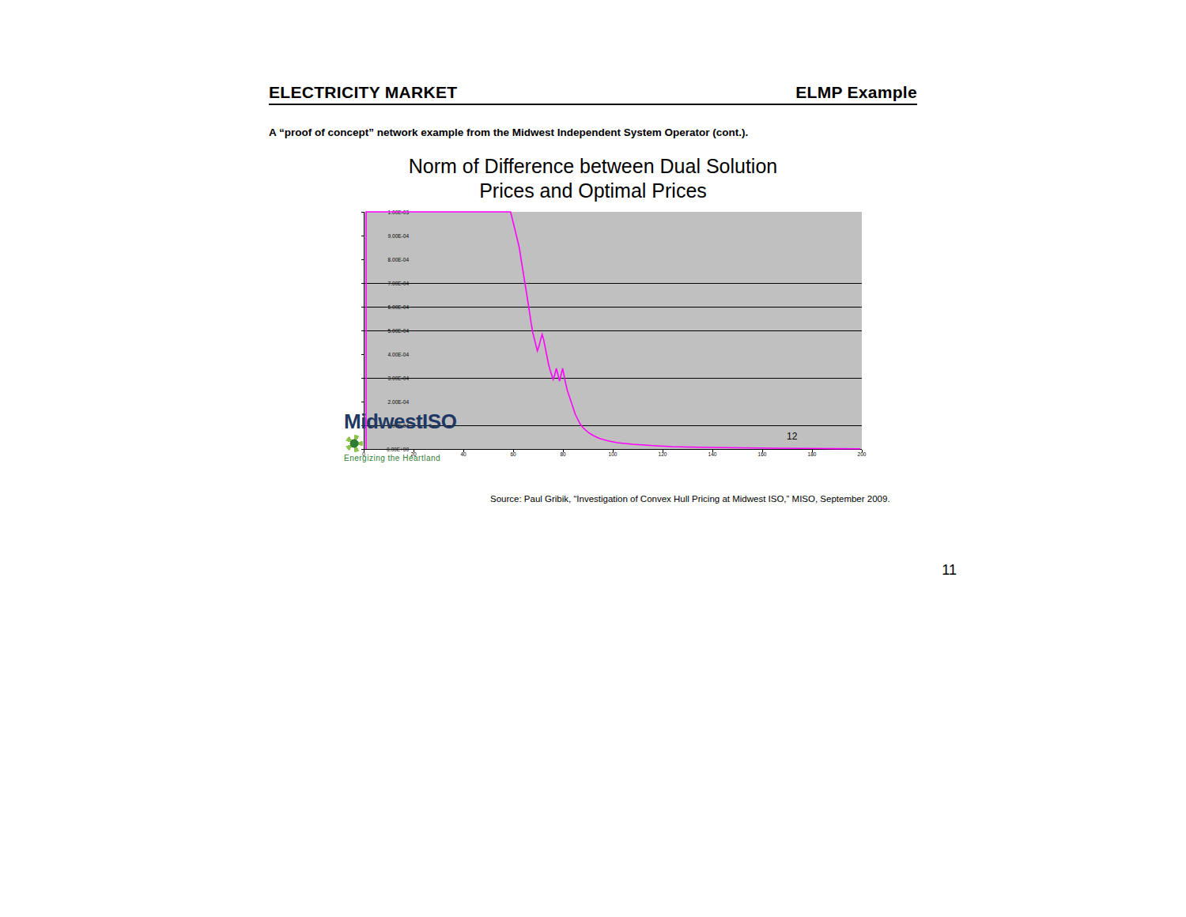ELECTRICITY MARKET
ELMP Example
A “proof of concept” network example from the Midwest Independent System Operator (cont.).
Norm of Difference between Dual Solution
Prices and Optimal Prices
1.00E-03
9.00E-04
8.00E-04
7.00E-04
6.00E-04
5.00E-04
4.00E-04
3.00E-04
2.00E-04
1.00E-04
0.00E+00
0
20
40
60
80
100
120
140
160
180
200
MidwestISO
Energizing the Heartland
12
Source: Paul Gribik, “Investigation of Convex Hull Pricing at Midwest ISO,” MISO, September 2009.
11